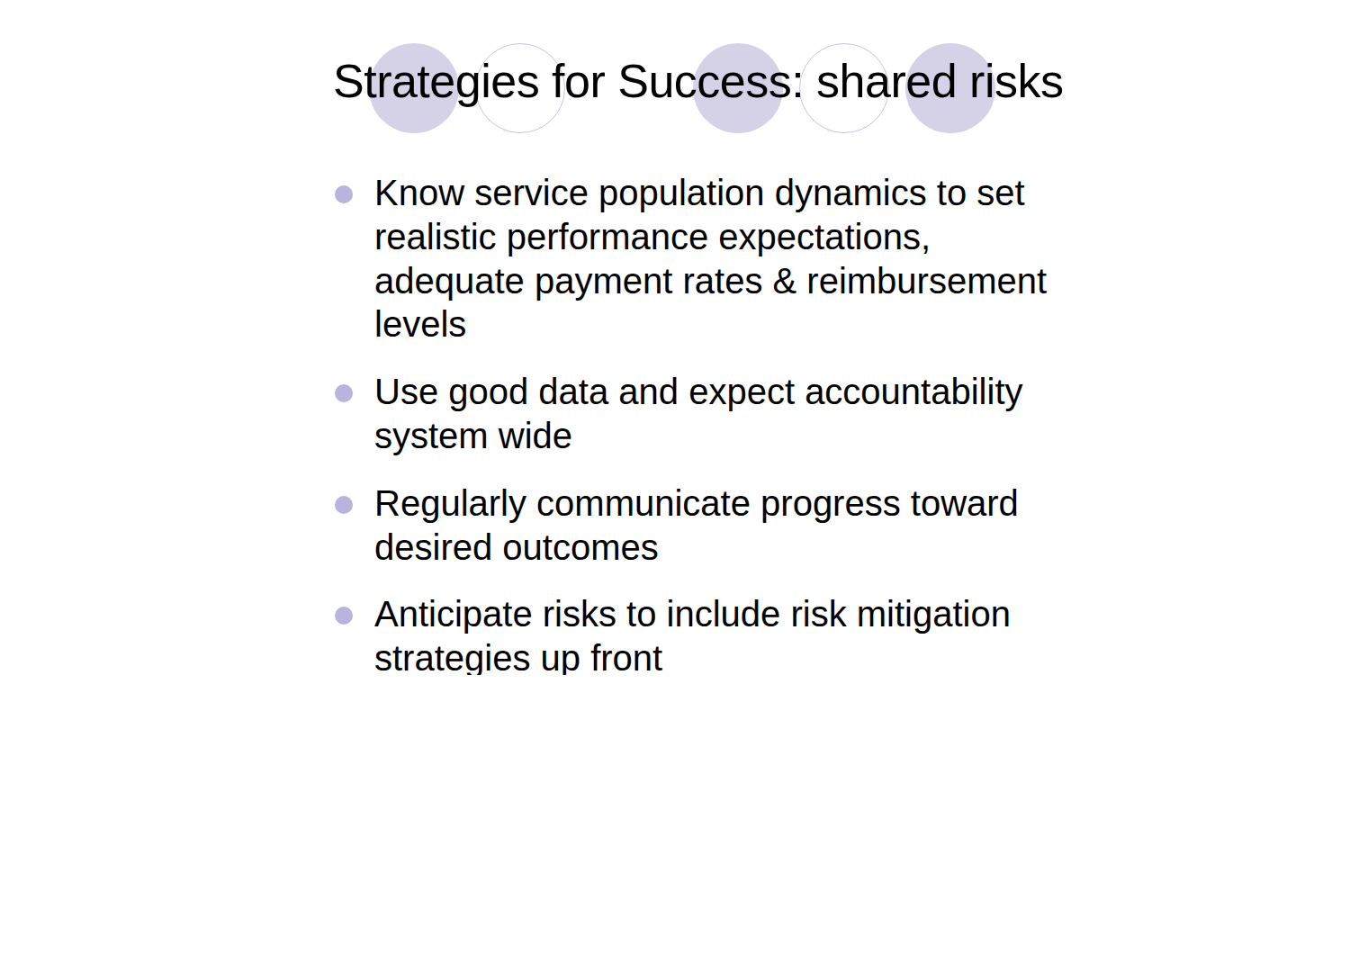Strategies for Success: shared risks
Know service population dynamics to set realistic performance expectations, adequate payment rates & reimbursement levels
Use good data and expect accountability system wide
Regularly communicate progress toward desired outcomes
Anticipate risks to include risk mitigation strategies up front